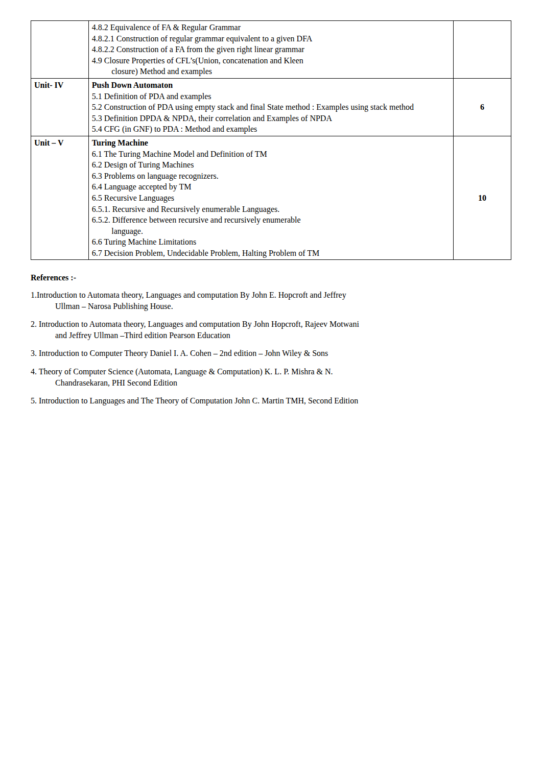| | 4.8.2 Equivalence of FA & Regular Grammar 4.8.2.1 Construction of regular grammar equivalent to a given DFA 4.8.2.2 Construction of a FA from the given right linear grammar 4.9 Closure Properties of CFL’s(Union, concatenation and Kleen closure) Method and examples | |
| Unit- IV | Push Down Automaton 5.1 Definition of PDA and examples 5.2 Construction of PDA using empty stack and final State method : Examples using stack method 5.3 Definition DPDA & NPDA, their correlation and Examples of NPDA 5.4 CFG (in GNF) to PDA : Method and examples | 6 |
| Unit – V | Turing Machine 6.1 The Turing Machine Model and Definition of TM 6.2 Design of Turing Machines 6.3 Problems on language recognizers. 6.4 Language accepted by TM 6.5 Recursive Languages 6.5.1. Recursive and Recursively enumerable Languages. 6.5.2. Difference between recursive and recursively enumerable language. 6.6 Turing Machine Limitations 6.7 Decision Problem, Undecidable Problem, Halting Problem of TM | 10 |
References :-
1.Introduction to Automata theory, Languages and computation By John E. Hopcroft and Jeffrey Ullman – Narosa Publishing House.
2. Introduction to Automata theory, Languages and computation By John Hopcroft, Rajeev Motwani and Jeffrey Ullman –Third edition Pearson Education
3. Introduction to Computer Theory Daniel I. A. Cohen – 2nd edition – John Wiley & Sons
4. Theory of Computer Science (Automata, Language & Computation) K. L. P. Mishra & N. Chandrasekaran, PHI Second Edition
5. Introduction to Languages and The Theory of Computation John C. Martin TMH, Second Edition